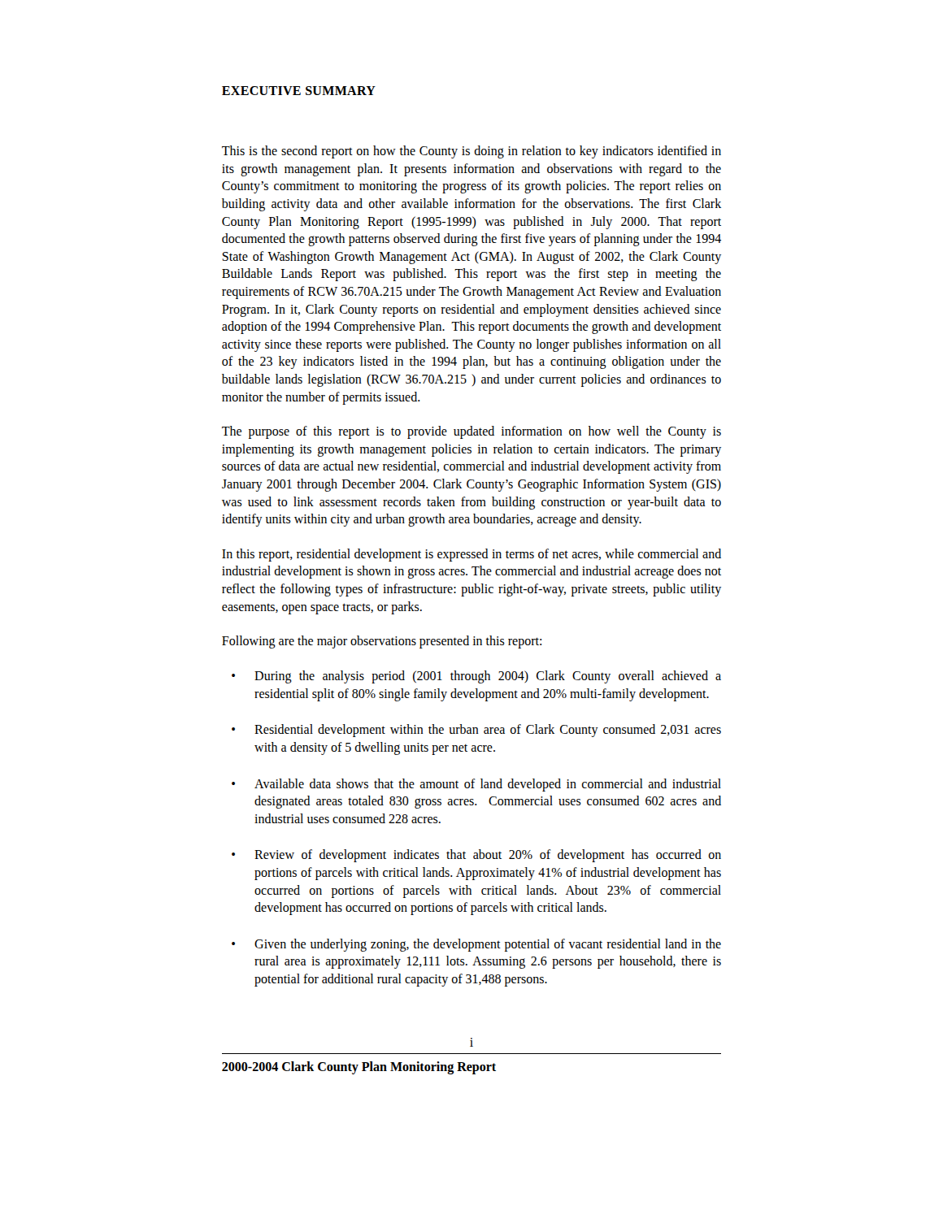EXECUTIVE SUMMARY
This is the second report on how the County is doing in relation to key indicators identified in its growth management plan. It presents information and observations with regard to the County’s commitment to monitoring the progress of its growth policies. The report relies on building activity data and other available information for the observations. The first Clark County Plan Monitoring Report (1995-1999) was published in July 2000. That report documented the growth patterns observed during the first five years of planning under the 1994 State of Washington Growth Management Act (GMA). In August of 2002, the Clark County Buildable Lands Report was published. This report was the first step in meeting the requirements of RCW 36.70A.215 under The Growth Management Act Review and Evaluation Program. In it, Clark County reports on residential and employment densities achieved since adoption of the 1994 Comprehensive Plan. This report documents the growth and development activity since these reports were published. The County no longer publishes information on all of the 23 key indicators listed in the 1994 plan, but has a continuing obligation under the buildable lands legislation (RCW 36.70A.215 ) and under current policies and ordinances to monitor the number of permits issued.
The purpose of this report is to provide updated information on how well the County is implementing its growth management policies in relation to certain indicators. The primary sources of data are actual new residential, commercial and industrial development activity from January 2001 through December 2004. Clark County’s Geographic Information System (GIS) was used to link assessment records taken from building construction or year-built data to identify units within city and urban growth area boundaries, acreage and density.
In this report, residential development is expressed in terms of net acres, while commercial and industrial development is shown in gross acres. The commercial and industrial acreage does not reflect the following types of infrastructure: public right-of-way, private streets, public utility easements, open space tracts, or parks.
Following are the major observations presented in this report:
During the analysis period (2001 through 2004) Clark County overall achieved a residential split of 80% single family development and 20% multi-family development.
Residential development within the urban area of Clark County consumed 2,031 acres with a density of 5 dwelling units per net acre.
Available data shows that the amount of land developed in commercial and industrial designated areas totaled 830 gross acres. Commercial uses consumed 602 acres and industrial uses consumed 228 acres.
Review of development indicates that about 20% of development has occurred on portions of parcels with critical lands. Approximately 41% of industrial development has occurred on portions of parcels with critical lands. About 23% of commercial development has occurred on portions of parcels with critical lands.
Given the underlying zoning, the development potential of vacant residential land in the rural area is approximately 12,111 lots. Assuming 2.6 persons per household, there is potential for additional rural capacity of 31,488 persons.
i
2000-2004 Clark County Plan Monitoring Report